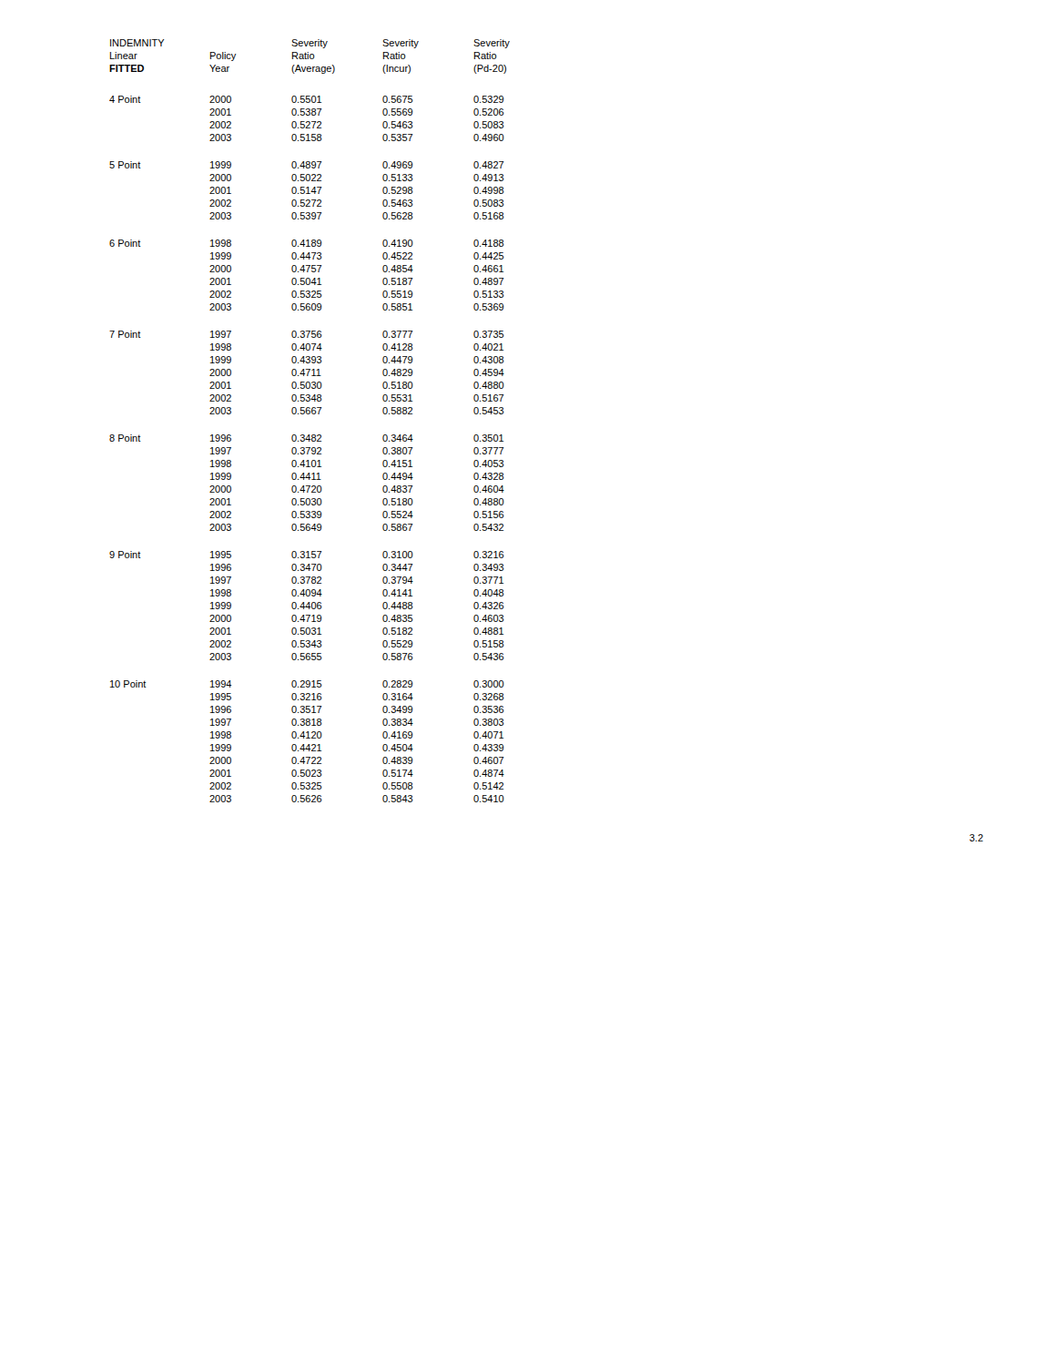| INDEMNITY | | Severity | Severity | Severity |
| --- | --- | --- | --- | --- |
| Linear | Policy | Ratio | Ratio | Ratio |
| FITTED | Year | (Average) | (Incur) | (Pd-20) |
| 4 Point | 2000 | 0.5501 | 0.5675 | 0.5329 |
| | 2001 | 0.5387 | 0.5569 | 0.5206 |
| | 2002 | 0.5272 | 0.5463 | 0.5083 |
| | 2003 | 0.5158 | 0.5357 | 0.4960 |
| 5 Point | 1999 | 0.4897 | 0.4969 | 0.4827 |
| | 2000 | 0.5022 | 0.5133 | 0.4913 |
| | 2001 | 0.5147 | 0.5298 | 0.4998 |
| | 2002 | 0.5272 | 0.5463 | 0.5083 |
| | 2003 | 0.5397 | 0.5628 | 0.5168 |
| 6 Point | 1998 | 0.4189 | 0.4190 | 0.4188 |
| | 1999 | 0.4473 | 0.4522 | 0.4425 |
| | 2000 | 0.4757 | 0.4854 | 0.4661 |
| | 2001 | 0.5041 | 0.5187 | 0.4897 |
| | 2002 | 0.5325 | 0.5519 | 0.5133 |
| | 2003 | 0.5609 | 0.5851 | 0.5369 |
| 7 Point | 1997 | 0.3756 | 0.3777 | 0.3735 |
| | 1998 | 0.4074 | 0.4128 | 0.4021 |
| | 1999 | 0.4393 | 0.4479 | 0.4308 |
| | 2000 | 0.4711 | 0.4829 | 0.4594 |
| | 2001 | 0.5030 | 0.5180 | 0.4880 |
| | 2002 | 0.5348 | 0.5531 | 0.5167 |
| | 2003 | 0.5667 | 0.5882 | 0.5453 |
| 8 Point | 1996 | 0.3482 | 0.3464 | 0.3501 |
| | 1997 | 0.3792 | 0.3807 | 0.3777 |
| | 1998 | 0.4101 | 0.4151 | 0.4053 |
| | 1999 | 0.4411 | 0.4494 | 0.4328 |
| | 2000 | 0.4720 | 0.4837 | 0.4604 |
| | 2001 | 0.5030 | 0.5180 | 0.4880 |
| | 2002 | 0.5339 | 0.5524 | 0.5156 |
| | 2003 | 0.5649 | 0.5867 | 0.5432 |
| 9 Point | 1995 | 0.3157 | 0.3100 | 0.3216 |
| | 1996 | 0.3470 | 0.3447 | 0.3493 |
| | 1997 | 0.3782 | 0.3794 | 0.3771 |
| | 1998 | 0.4094 | 0.4141 | 0.4048 |
| | 1999 | 0.4406 | 0.4488 | 0.4326 |
| | 2000 | 0.4719 | 0.4835 | 0.4603 |
| | 2001 | 0.5031 | 0.5182 | 0.4881 |
| | 2002 | 0.5343 | 0.5529 | 0.5158 |
| | 2003 | 0.5655 | 0.5876 | 0.5436 |
| 10 Point | 1994 | 0.2915 | 0.2829 | 0.3000 |
| | 1995 | 0.3216 | 0.3164 | 0.3268 |
| | 1996 | 0.3517 | 0.3499 | 0.3536 |
| | 1997 | 0.3818 | 0.3834 | 0.3803 |
| | 1998 | 0.4120 | 0.4169 | 0.4071 |
| | 1999 | 0.4421 | 0.4504 | 0.4339 |
| | 2000 | 0.4722 | 0.4839 | 0.4607 |
| | 2001 | 0.5023 | 0.5174 | 0.4874 |
| | 2002 | 0.5325 | 0.5508 | 0.5142 |
| | 2003 | 0.5626 | 0.5843 | 0.5410 |
3.2